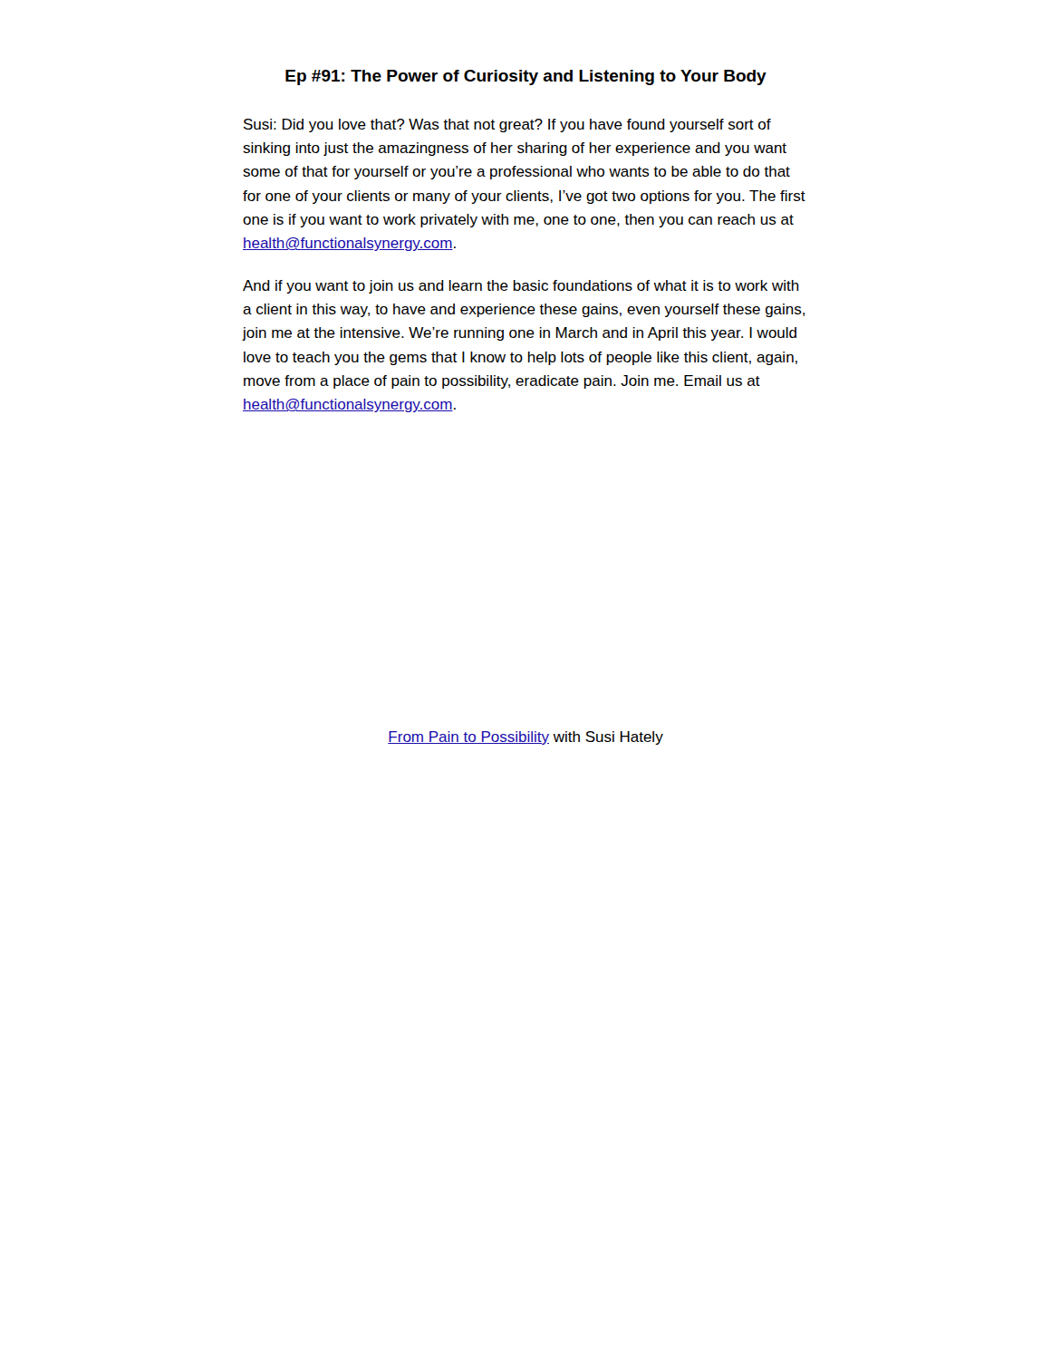Ep #91: The Power of Curiosity and Listening to Your Body
Susi: Did you love that? Was that not great? If you have found yourself sort of sinking into just the amazingness of her sharing of her experience and you want some of that for yourself or you’re a professional who wants to be able to do that for one of your clients or many of your clients, I’ve got two options for you. The first one is if you want to work privately with me, one to one, then you can reach us at health@functionalsynergy.com.
And if you want to join us and learn the basic foundations of what it is to work with a client in this way, to have and experience these gains, even yourself these gains, join me at the intensive. We’re running one in March and in April this year. I would love to teach you the gems that I know to help lots of people like this client, again, move from a place of pain to possibility, eradicate pain. Join me. Email us at health@functionalsynergy.com.
From Pain to Possibility with Susi Hately